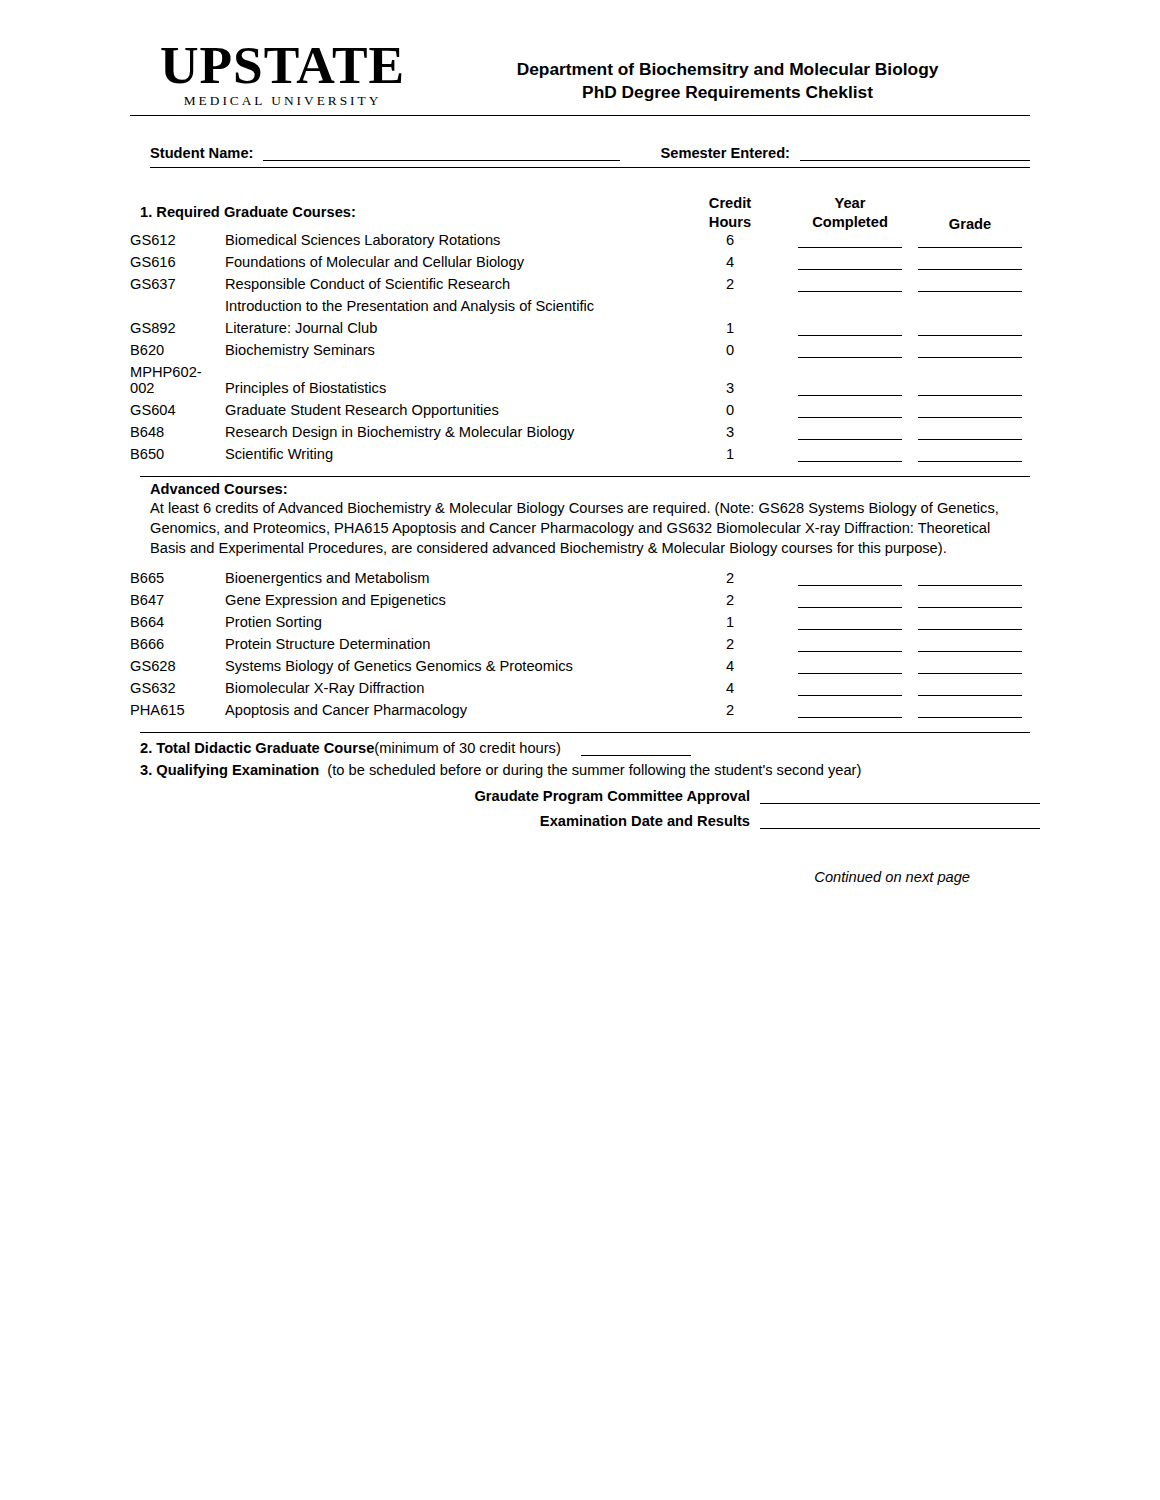UPSTATE
MEDICAL UNIVERSITY
Department of Biochemsitry and Molecular Biology
PhD Degree Requirements Cheklist
Student Name: Semester Entered:
Credit
Hours
Year
Completed
Grade
1. Required Graduate Courses:
| GS612 | Biomedical Sciences Laboratory Rotations | 6 | | |
| GS616 | Foundations of Molecular and Cellular Biology | 4 | | |
| GS637 | Responsible Conduct of Scientific Research | 2 | | |
| | Introduction to the Presentation and Analysis of Scientific | | | |
| GS892 | Literature: Journal Club | 1 | | |
| B620 | Biochemistry Seminars | 0 | | |
| MPHP602- 002 | Principles of Biostatistics | 3 | | |
| GS604 | Graduate Student Research Opportunities | 0 | | |
| B648 | Research Design in Biochemistry & Molecular Biology | 3 | | |
| B650 | Scientific Writing | 1 | | |
Advanced Courses:
At least 6 credits of Advanced Biochemistry & Molecular Biology Courses are required. (Note: GS628 Systems Biology of Genetics, Genomics, and Proteomics, PHA615 Apoptosis and Cancer Pharmacology and GS632 Biomolecular X-ray Diffraction: Theoretical Basis and Experimental Procedures, are considered advanced Biochemistry & Molecular Biology courses for this purpose).
| B665 | Bioenergentics and Metabolism | 2 | | |
| B647 | Gene Expression and Epigenetics | 2 | | |
| B664 | Protien Sorting | 1 | | |
| B666 | Protein Structure Determination | 2 | | |
| GS628 | Systems Biology of Genetics Genomics & Proteomics | 4 | | |
| GS632 | Biomolecular X-Ray Diffraction | 4 | | |
| PHA615 | Apoptosis and Cancer Pharmacology | 2 | | |
2. Total Didactic Graduate Course(minimum of 30 credit hours)
3. Qualifying Examination (to be scheduled before or during the summer following the student's second year)
Graudate Program Committee Approval
Examination Date and Results
Continued on next page